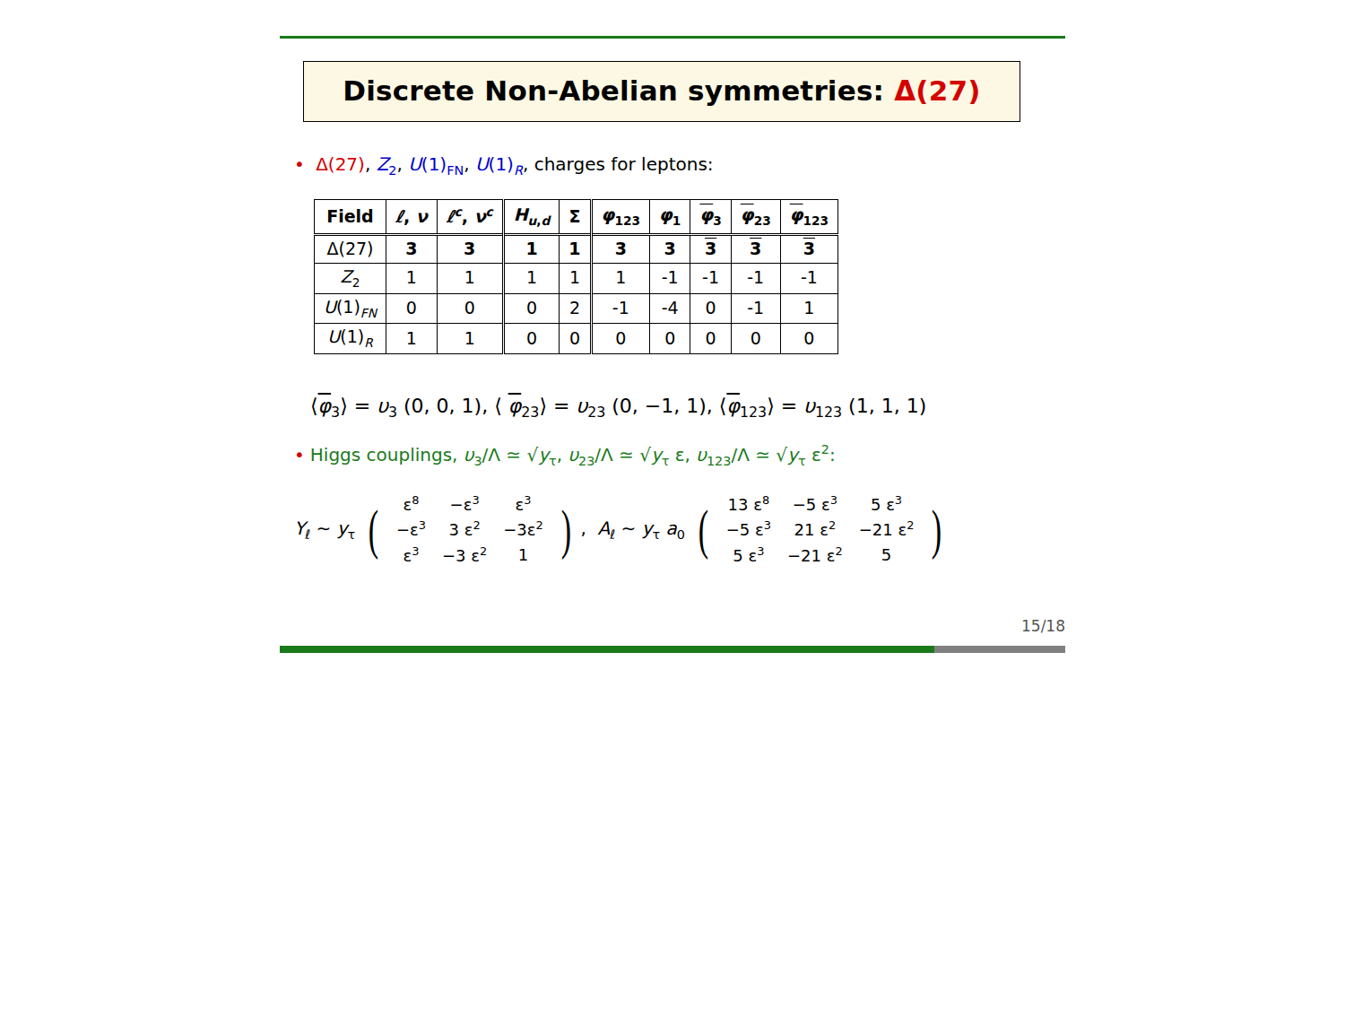Discrete Non-Abelian symmetries: Δ(27)
• Δ(27), Z2, U(1)FN, U(1)R, charges for leptons:
| Field | ℓ , ν | ℓ c , ν c | H u , d | Σ | φ 123 | φ 1 | φ 3 | φ 23 | φ 123 |
| --- | --- | --- | --- | --- | --- | --- | --- | --- | --- |
| Δ(27) | 3 | 3 | 1 | 1 | 3 | 3 | 3 | 3 | 3 |
| Z 2 | 1 | 1 | 1 | 1 | 1 | -1 | -1 | -1 | -1 |
| U (1) FN | 0 | 0 | 0 | 2 | -1 | -4 | 0 | -1 | 1 |
| U (1) R | 1 | 1 | 0 | 0 | 0 | 0 | 0 | 0 | 0 |
⟨φ3⟩ = υ3 (0, 0, 1), ⟨ φ23⟩ = υ23 (0, −1, 1), ⟨φ123⟩ = υ123 (1, 1, 1)
•Higgs couplings, υ3/Λ ≃ √yτ, υ23/Λ ≃ √yτ ε, υ123/Λ ≃ √yτ ε2:
Yℓ ∼ yτ (
| ε 8 | −ε 3 | ε 3 |
| −ε 3 | 3 ε 2 | −3ε 2 |
| ε 3 | −3 ε 2 | 1 |
) , Aℓ ∼ yτ a0 (
| 13 ε 8 | −5 ε 3 | 5 ε 3 |
| −5 ε 3 | 21 ε 2 | −21 ε 2 |
| 5 ε 3 | −21 ε 2 | 5 |
)
15/18